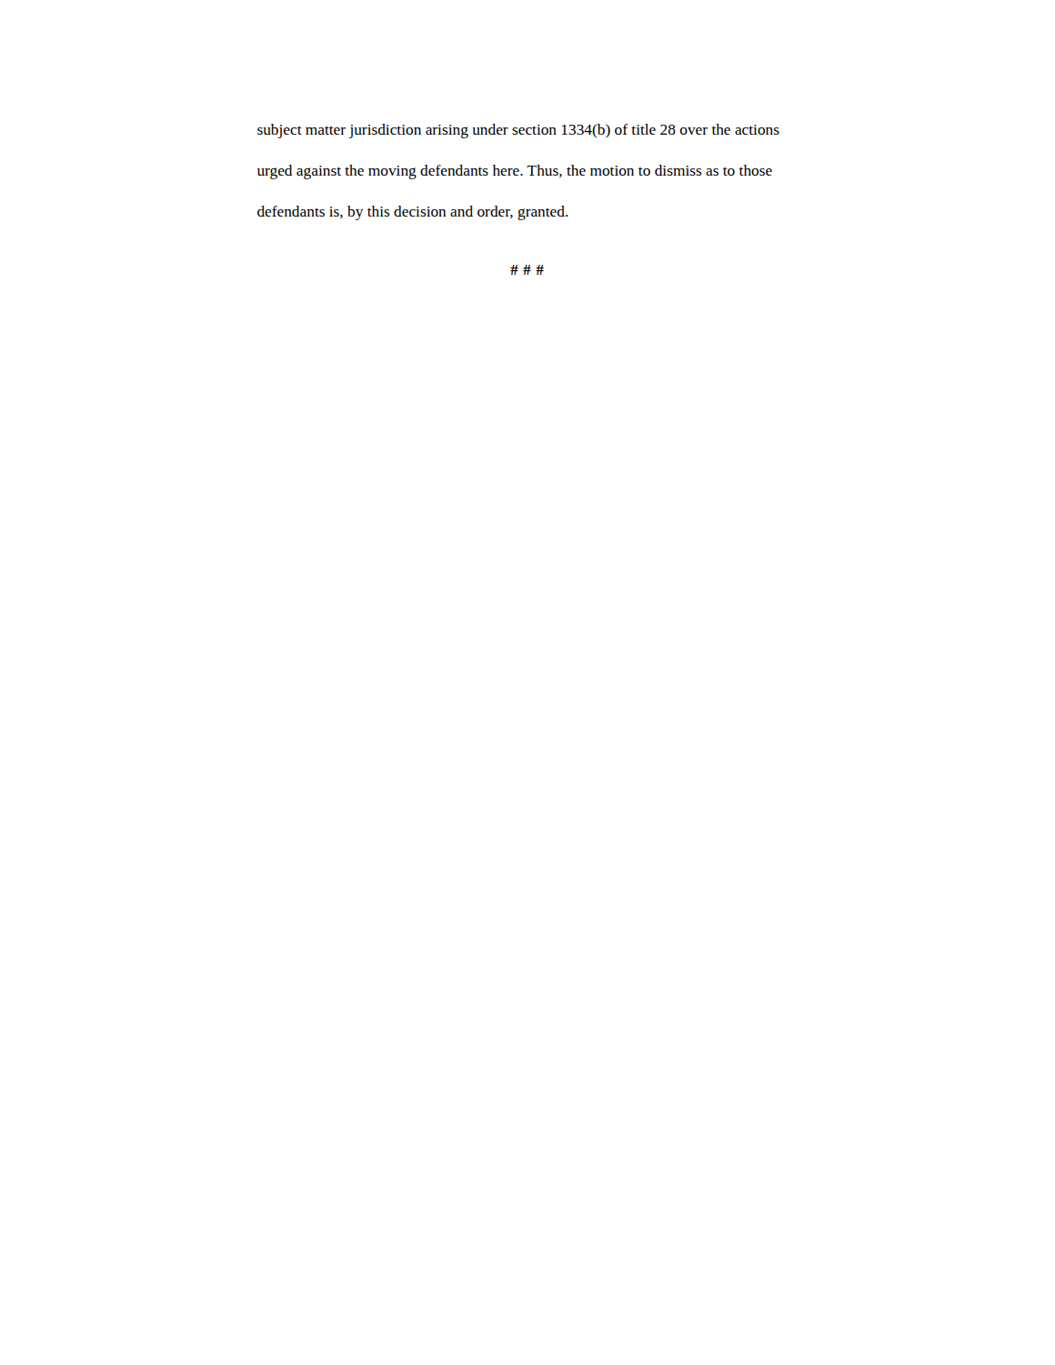subject matter jurisdiction arising under section 1334(b) of title 28 over the actions urged against the moving defendants here. Thus, the motion to dismiss as to those defendants is, by this decision and order, granted.
###